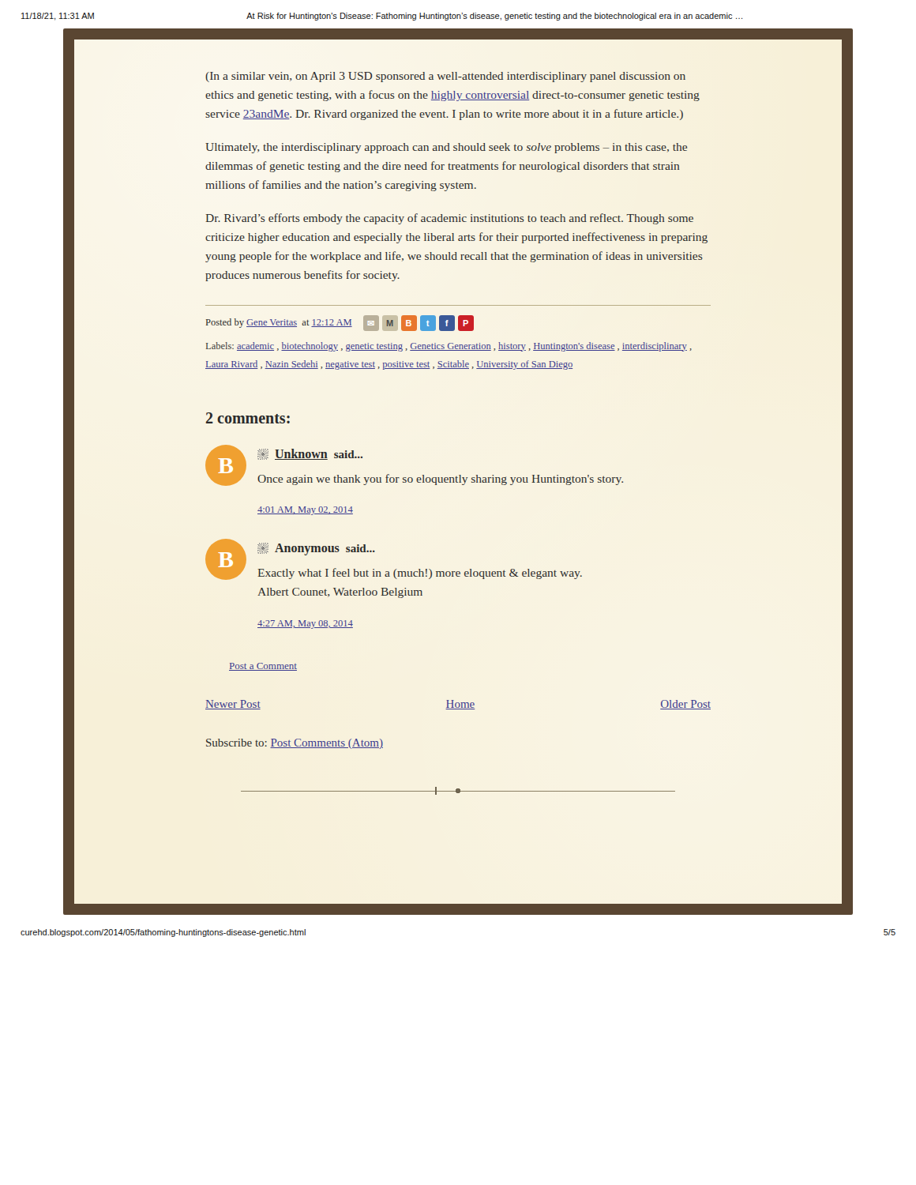11/18/21, 11:31 AM
At Risk for Huntington's Disease: Fathoming Huntington’s disease, genetic testing and the biotechnological era in an academic …
(In a similar vein, on April 3 USD sponsored a well-attended interdisciplinary panel discussion on ethics and genetic testing, with a focus on the highly controversial direct-to-consumer genetic testing service 23andMe. Dr. Rivard organized the event. I plan to write more about it in a future article.)
Ultimately, the interdisciplinary approach can and should seek to solve problems – in this case, the dilemmas of genetic testing and the dire need for treatments for neurological disorders that strain millions of families and the nation’s caregiving system.
Dr. Rivard’s efforts embody the capacity of academic institutions to teach and reflect. Though some criticize higher education and especially the liberal arts for their purported ineffectiveness in preparing young people for the workplace and life, we should recall that the germination of ideas in universities produces numerous benefits for society.
Posted by Gene Veritas at 12:12 AM ✉ M B t f P
Labels: academic , biotechnology , genetic testing , Genetics Generation , history , Huntington's disease , interdisciplinary , Laura Rivard , Nazin Sedehi , negative test , positive test , Scitable , University of San Diego
2 comments:
Unknown said...
Once again we thank you for so eloquently sharing you Huntington's story.
4:01 AM, May 02, 2014
Anonymous said...
Exactly what I feel but in a (much!) more eloquent & elegant way.
Albert Counet, Waterloo Belgium
4:27 AM, May 08, 2014
Post a Comment
Newer Post Home Older Post
Subscribe to: Post Comments (Atom)
curehd.blogspot.com/2014/05/fathoming-huntingtons-disease-genetic.html
5/5